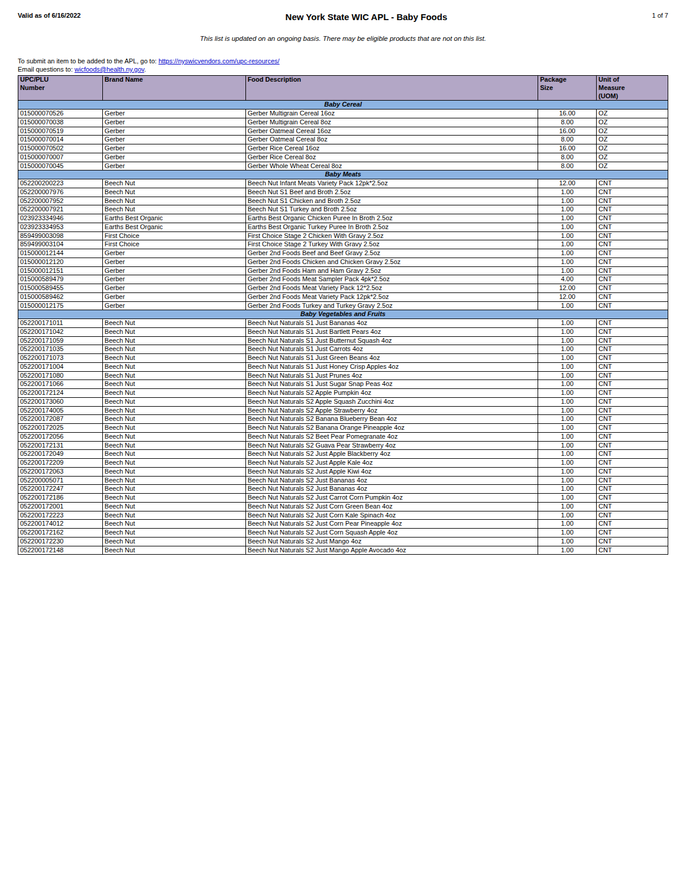Valid as of 6/16/2022
New York State WIC APL - Baby Foods
1 of 7
This list is updated on an ongoing basis. There may be eligible products that are not on this list.
To submit an item to be added to the APL, go to: https://nyswicvendors.com/upc-resources/
Email questions to: wicfoods@health.ny.gov.
| UPC/PLU Number | Brand Name | Food Description | Package Size | Unit of Measure (UOM) |
| --- | --- | --- | --- | --- |
| Baby Cereal |
| 015000070526 | Gerber | Gerber Multigrain Cereal 16oz | 16.00 | OZ |
| 015000070038 | Gerber | Gerber Multigrain Cereal 8oz | 8.00 | OZ |
| 015000070519 | Gerber | Gerber Oatmeal Cereal 16oz | 16.00 | OZ |
| 015000070014 | Gerber | Gerber Oatmeal Cereal 8oz | 8.00 | OZ |
| 015000070502 | Gerber | Gerber Rice Cereal 16oz | 16.00 | OZ |
| 015000070007 | Gerber | Gerber Rice Cereal 8oz | 8.00 | OZ |
| 015000070045 | Gerber | Gerber Whole Wheat Cereal 8oz | 8.00 | OZ |
| Baby Meats |
| 052200200223 | Beech Nut | Beech Nut Infant Meats Variety Pack 12pk*2.5oz | 12.00 | CNT |
| 052200007976 | Beech Nut | Beech Nut S1 Beef and Broth 2.5oz | 1.00 | CNT |
| 052200007952 | Beech Nut | Beech Nut S1 Chicken and Broth 2.5oz | 1.00 | CNT |
| 052200007921 | Beech Nut | Beech Nut S1 Turkey and Broth 2.5oz | 1.00 | CNT |
| 023923334946 | Earths Best Organic | Earths Best Organic Chicken Puree In Broth 2.5oz | 1.00 | CNT |
| 023923334953 | Earths Best Organic | Earths Best Organic Turkey Puree In Broth 2.5oz | 1.00 | CNT |
| 859499003098 | First Choice | First Choice Stage 2 Chicken With Gravy 2.5oz | 1.00 | CNT |
| 859499003104 | First Choice | First Choice Stage 2 Turkey With Gravy 2.5oz | 1.00 | CNT |
| 015000012144 | Gerber | Gerber 2nd Foods Beef and Beef Gravy 2.5oz | 1.00 | CNT |
| 015000012120 | Gerber | Gerber 2nd Foods Chicken and Chicken Gravy 2.5oz | 1.00 | CNT |
| 015000012151 | Gerber | Gerber 2nd Foods Ham and Ham Gravy 2.5oz | 1.00 | CNT |
| 015000589479 | Gerber | Gerber 2nd Foods Meat Sampler Pack 4pk*2.5oz | 4.00 | CNT |
| 015000589455 | Gerber | Gerber 2nd Foods Meat Variety Pack 12*2.5oz | 12.00 | CNT |
| 015000589462 | Gerber | Gerber 2nd Foods Meat Variety Pack 12pk*2.5oz | 12.00 | CNT |
| 015000012175 | Gerber | Gerber 2nd Foods Turkey and Turkey Gravy 2.5oz | 1.00 | CNT |
| Baby Vegetables and Fruits |
| 052200171011 | Beech Nut | Beech Nut Naturals S1 Just Bananas 4oz | 1.00 | CNT |
| 052200171042 | Beech Nut | Beech Nut Naturals S1 Just Bartlett Pears 4oz | 1.00 | CNT |
| 052200171059 | Beech Nut | Beech Nut Naturals S1 Just Butternut Squash 4oz | 1.00 | CNT |
| 052200171035 | Beech Nut | Beech Nut Naturals S1 Just Carrots 4oz | 1.00 | CNT |
| 052200171073 | Beech Nut | Beech Nut Naturals S1 Just Green Beans 4oz | 1.00 | CNT |
| 052200171004 | Beech Nut | Beech Nut Naturals S1 Just Honey Crisp Apples 4oz | 1.00 | CNT |
| 052200171080 | Beech Nut | Beech Nut Naturals S1 Just Prunes 4oz | 1.00 | CNT |
| 052200171066 | Beech Nut | Beech Nut Naturals S1 Just Sugar Snap Peas 4oz | 1.00 | CNT |
| 052200172124 | Beech Nut | Beech Nut Naturals S2 Apple Pumpkin 4oz | 1.00 | CNT |
| 052200173060 | Beech Nut | Beech Nut Naturals S2 Apple Squash Zucchini 4oz | 1.00 | CNT |
| 052200174005 | Beech Nut | Beech Nut Naturals S2 Apple Strawberry 4oz | 1.00 | CNT |
| 052200172087 | Beech Nut | Beech Nut Naturals S2 Banana Blueberry Bean 4oz | 1.00 | CNT |
| 052200172025 | Beech Nut | Beech Nut Naturals S2 Banana Orange Pineapple 4oz | 1.00 | CNT |
| 052200172056 | Beech Nut | Beech Nut Naturals S2 Beet Pear Pomegranate 4oz | 1.00 | CNT |
| 052200172131 | Beech Nut | Beech Nut Naturals S2 Guava Pear Strawberry 4oz | 1.00 | CNT |
| 052200172049 | Beech Nut | Beech Nut Naturals S2 Just Apple Blackberry 4oz | 1.00 | CNT |
| 052200172209 | Beech Nut | Beech Nut Naturals S2 Just Apple Kale 4oz | 1.00 | CNT |
| 052200172063 | Beech Nut | Beech Nut Naturals S2 Just Apple Kiwi 4oz | 1.00 | CNT |
| 052200005071 | Beech Nut | Beech Nut Naturals S2 Just Bananas 4oz | 1.00 | CNT |
| 052200172247 | Beech Nut | Beech Nut Naturals S2 Just Bananas 4oz | 1.00 | CNT |
| 052200172186 | Beech Nut | Beech Nut Naturals S2 Just Carrot Corn Pumpkin 4oz | 1.00 | CNT |
| 052200172001 | Beech Nut | Beech Nut Naturals S2 Just Corn Green Bean 4oz | 1.00 | CNT |
| 052200172223 | Beech Nut | Beech Nut Naturals S2 Just Corn Kale Spinach 4oz | 1.00 | CNT |
| 052200174012 | Beech Nut | Beech Nut Naturals S2 Just Corn Pear Pineapple 4oz | 1.00 | CNT |
| 052200172162 | Beech Nut | Beech Nut Naturals S2 Just Corn Squash Apple 4oz | 1.00 | CNT |
| 052200172230 | Beech Nut | Beech Nut Naturals S2 Just Mango 4oz | 1.00 | CNT |
| 052200172148 | Beech Nut | Beech Nut Naturals S2 Just Mango Apple Avocado 4oz | 1.00 | CNT |